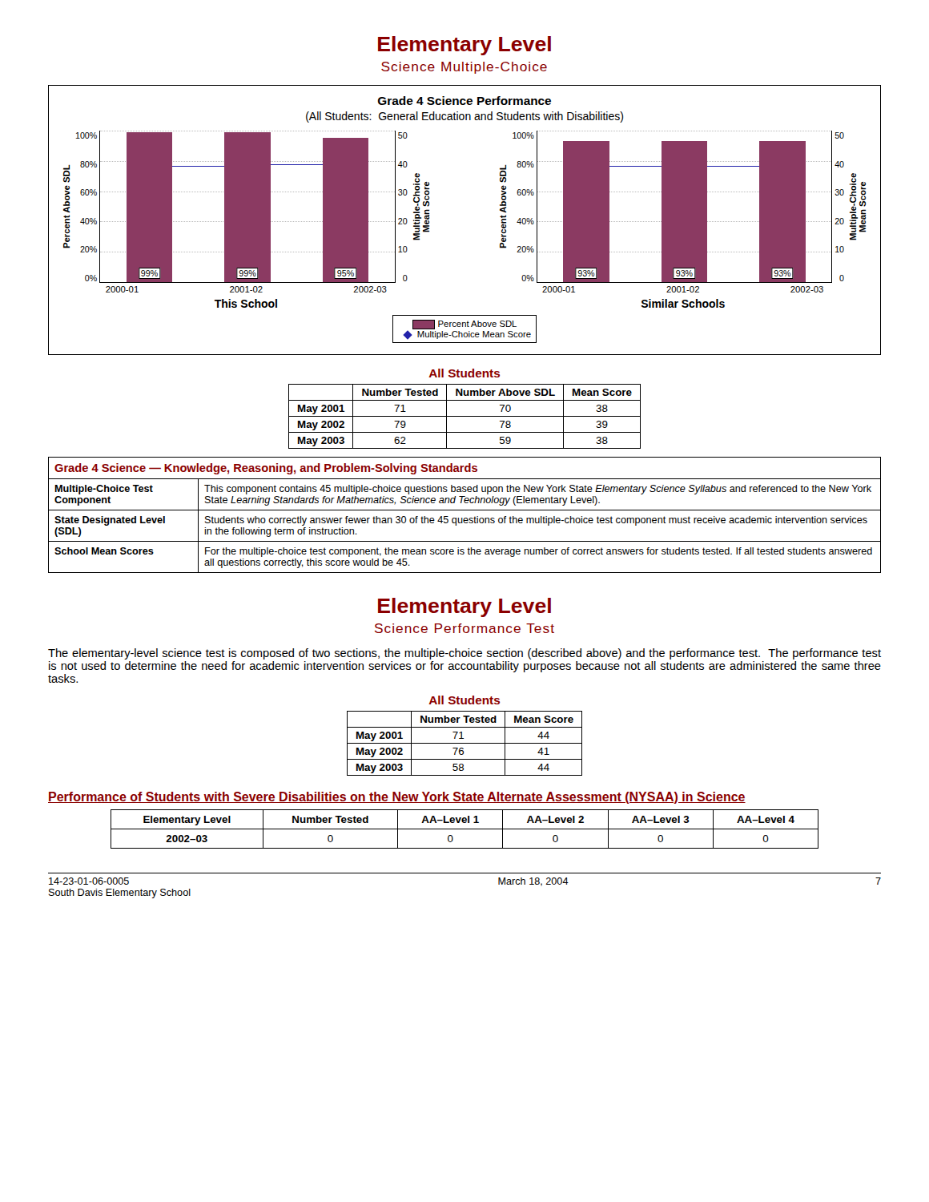Elementary Level
Science Multiple-Choice
Grade 4 Science Performance
(All Students: General Education and Students with Disabilities)
Percent Above SDL
100% 80% 60% 40% 20% 0%
38
99%
39
99%
38
95%
50403020100
Multiple-Choice
Mean Score
2000-012001-022002-03
This School
Percent Above SDL
100% 80% 60% 40% 20% 0%
38
93%
38
93%
38
93%
50403020100
Multiple-Choice
Mean Score
2000-012001-022002-03
Similar Schools
Percent Above SDL
Multiple-Choice Mean Score
All Students
| | Number Tested | Number Above SDL | Mean Score |
| --- | --- | --- | --- |
| May 2001 | 71 | 70 | 38 |
| May 2002 | 79 | 78 | 39 |
| May 2003 | 62 | 59 | 38 |
| Grade 4 Science — Knowledge, Reasoning, and Problem-Solving Standards |
| --- |
| Multiple-Choice Test Component | This component contains 45 multiple-choice questions based upon the New York State Elementary Science Syllabus and referenced to the New York State Learning Standards for Mathematics, Science and Technology (Elementary Level). |
| State Designated Level (SDL) | Students who correctly answer fewer than 30 of the 45 questions of the multiple-choice test component must receive academic intervention services in the following term of instruction. |
| School Mean Scores | For the multiple-choice test component, the mean score is the average number of correct answers for students tested. If all tested students answered all questions correctly, this score would be 45. |
Elementary Level
Science Performance Test
The elementary-level science test is composed of two sections, the multiple-choice section (described above) and the performance test. The performance test is not used to determine the need for academic intervention services or for accountability purposes because not all students are administered the same three tasks.
All Students
| | Number Tested | Mean Score |
| --- | --- | --- |
| May 2001 | 71 | 44 |
| May 2002 | 76 | 41 |
| May 2003 | 58 | 44 |
Performance of Students with Severe Disabilities on the New York State Alternate Assessment (NYSAA) in Science
| Elementary Level | Number Tested | AA–Level 1 | AA–Level 2 | AA–Level 3 | AA–Level 4 |
| --- | --- | --- | --- | --- | --- |
| 2002–03 | 0 | 0 | 0 | 0 | 0 |
14-23-01-06-0005
South Davis Elementary School
March 18, 2004
7